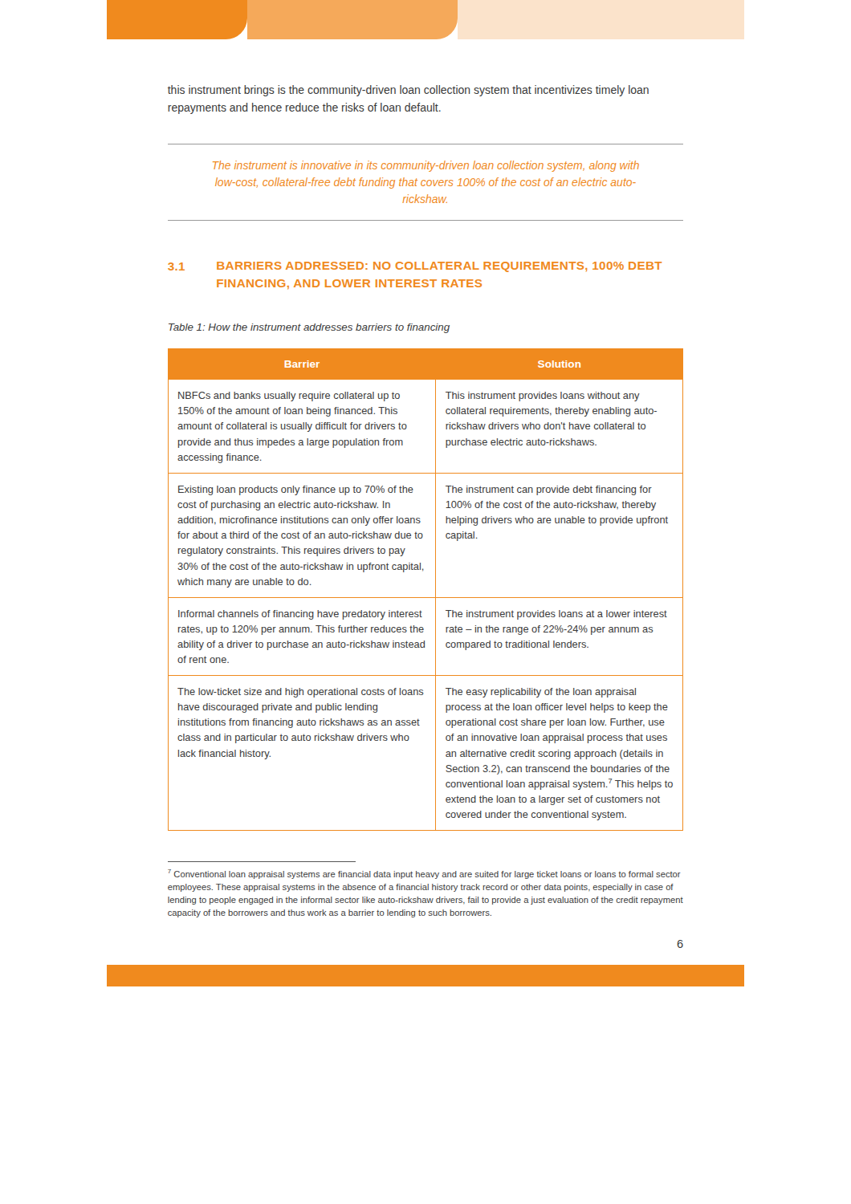this instrument brings is the community-driven loan collection system that incentivizes timely loan repayments and hence reduce the risks of loan default.
The instrument is innovative in its community-driven loan collection system, along with low-cost, collateral-free debt funding that covers 100% of the cost of an electric auto-rickshaw.
3.1
BARRIERS ADDRESSED: NO COLLATERAL REQUIREMENTS, 100% DEBT FINANCING, AND LOWER INTEREST RATES
Table 1: How the instrument addresses barriers to financing
| Barrier | Solution |
| --- | --- |
| NBFCs and banks usually require collateral up to 150% of the amount of loan being financed. This amount of collateral is usually difficult for drivers to provide and thus impedes a large population from accessing finance. | This instrument provides loans without any collateral requirements, thereby enabling auto-rickshaw drivers who don't have collateral to purchase electric auto-rickshaws. |
| Existing loan products only finance up to 70% of the cost of purchasing an electric auto-rickshaw. In addition, microfinance institutions can only offer loans for about a third of the cost of an auto-rickshaw due to regulatory constraints. This requires drivers to pay 30% of the cost of the auto-rickshaw in upfront capital, which many are unable to do. | The instrument can provide debt financing for 100% of the cost of the auto-rickshaw, thereby helping drivers who are unable to provide upfront capital. |
| Informal channels of financing have predatory interest rates, up to 120% per annum. This further reduces the ability of a driver to purchase an auto-rickshaw instead of rent one. | The instrument provides loans at a lower interest rate – in the range of 22%-24% per annum as compared to traditional lenders. |
| The low-ticket size and high operational costs of loans have discouraged private and public lending institutions from financing auto rickshaws as an asset class and in particular to auto rickshaw drivers who lack financial history. | The easy replicability of the loan appraisal process at the loan officer level helps to keep the operational cost share per loan low. Further, use of an innovative loan appraisal process that uses an alternative credit scoring approach (details in Section 3.2), can transcend the boundaries of the conventional loan appraisal system. 7 This helps to extend the loan to a larger set of customers not covered under the conventional system. |
7 Conventional loan appraisal systems are financial data input heavy and are suited for large ticket loans or loans to formal sector employees. These appraisal systems in the absence of a financial history track record or other data points, especially in case of lending to people engaged in the informal sector like auto-rickshaw drivers, fail to provide a just evaluation of the credit repayment capacity of the borrowers and thus work as a barrier to lending to such borrowers.
6